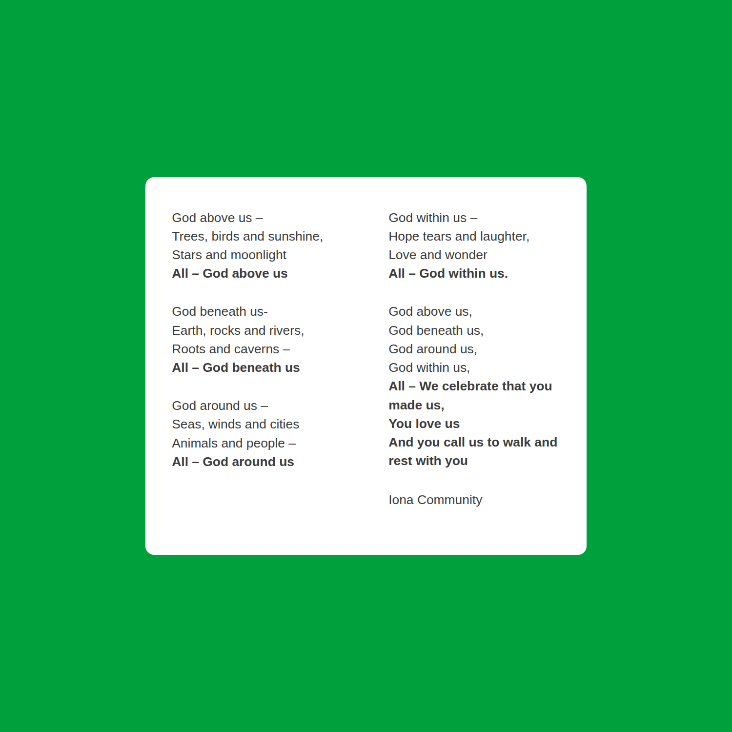God above us –
Trees, birds and sunshine,
Stars and moonlight
All – God above us
God beneath us-
Earth, rocks and rivers,
Roots and caverns –
All – God beneath us
God around us –
Seas, winds and cities
Animals and people –
All – God around us
God within us –
Hope tears and laughter,
Love and wonder
All – God within us.
God above us,
God beneath us,
God around us,
God within us,
All – We celebrate that you made us,
You love us
And you call us to walk and rest with you
Iona Community